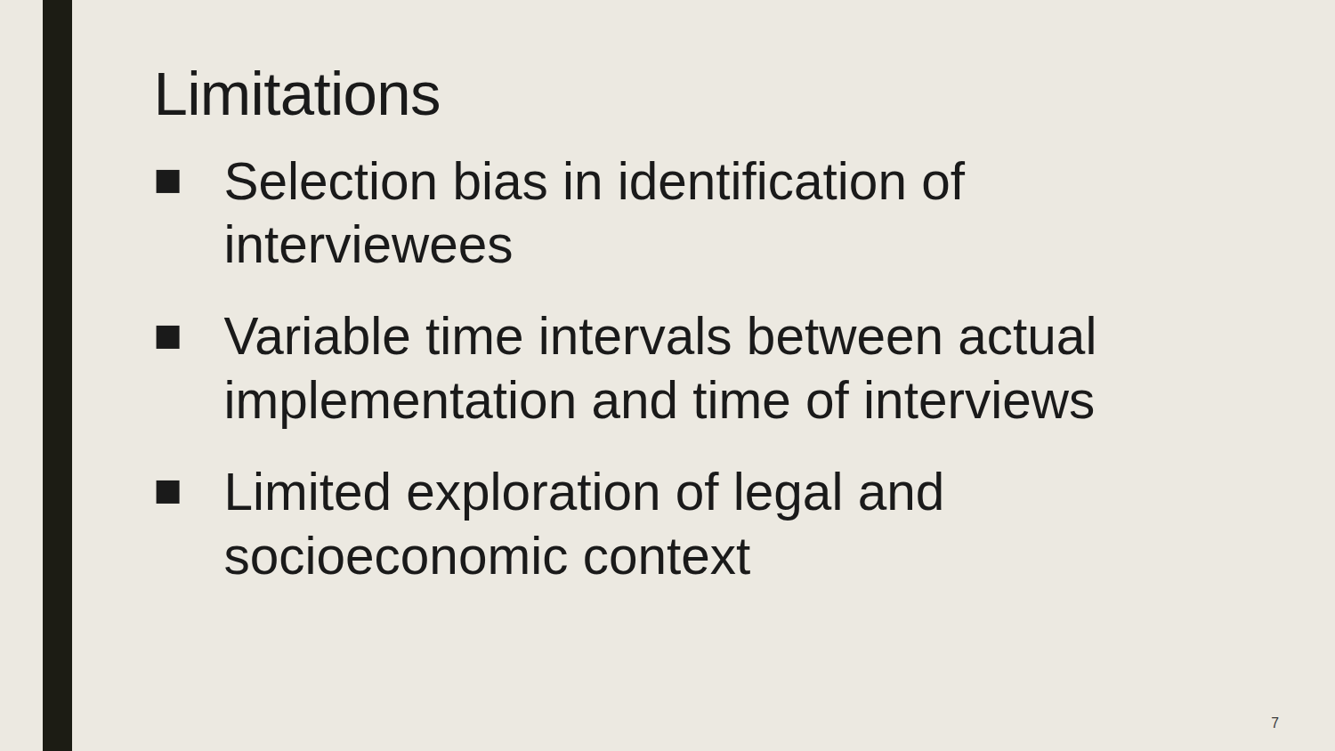Limitations
Selection bias in identification of interviewees
Variable time intervals between actual implementation and time of interviews
Limited exploration of legal and socioeconomic context
7